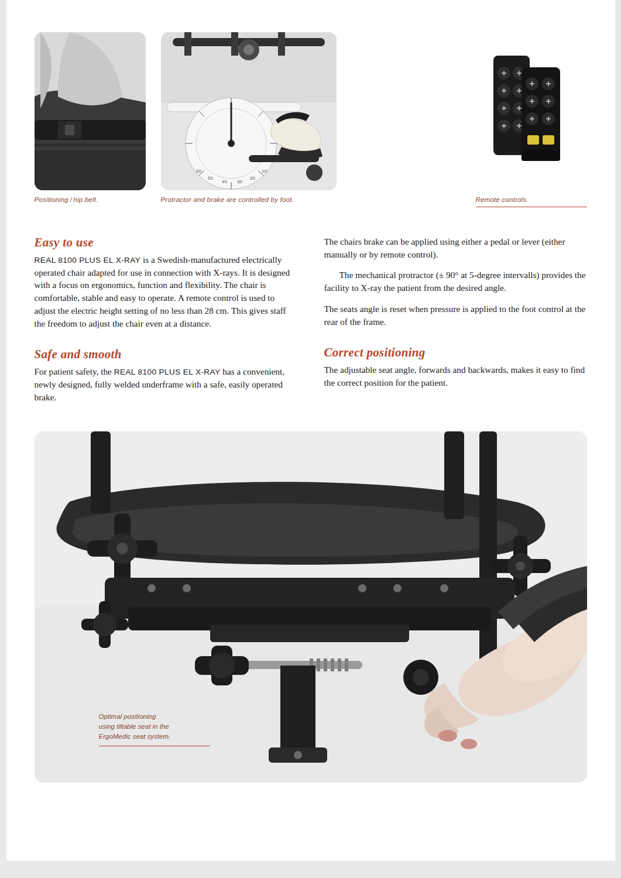Positioning / hip belt.
0 60 50 40 30 20 10
Protractor and brake are controlled by foot.
Remote controls.
Easy to use
REAL 8100 PLUS EL X-RAY is a Swedish-manufactured electrically operated chair adapted for use in connection with X-rays. It is designed with a focus on ergonomics, function and flexibility. The chair is comfortable, stable and easy to operate. A remote control is used to adjust the electric height setting of no less than 28 cm. This gives staff the freedom to adjust the chair even at a distance.
Safe and smooth
For patient safety, the REAL 8100 PLUS EL X-RAY has a convenient, newly designed, fully welded underframe with a safe, easily operated brake.
The chairs brake can be applied using either a pedal or lever (either manually or by remote control).
The mechanical protractor (± 90° at 5-degree intervalls) provides the facility to X-ray the patient from the desired angle.
The seats angle is reset when pressure is applied to the foot control at the rear of the frame.
Correct positioning
The adjustable seat angle, forwards and backwards, makes it easy to find the correct position for the patient.
Optimal positioning
using tiltable seat in the
ErgoMedic seat system.